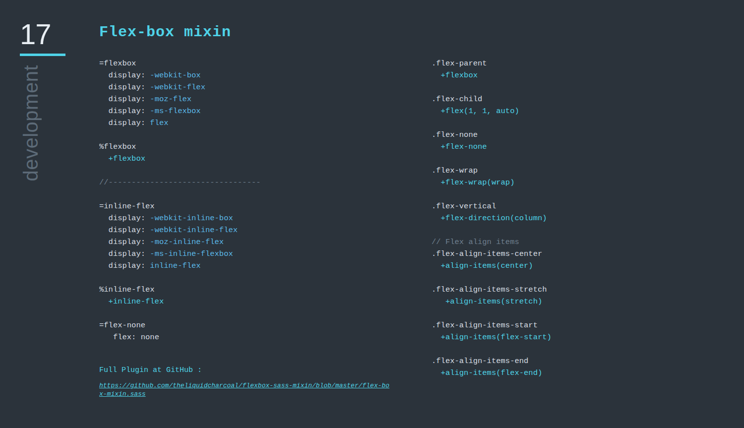17
development
Flex-box mixin
=flexbox
  display: -webkit-box
  display: -webkit-flex
  display: -moz-flex
  display: -ms-flexbox
  display: flex

%flexbox
  +flexbox

//---------------------------------

=inline-flex
  display: -webkit-inline-box
  display: -webkit-inline-flex
  display: -moz-inline-flex
  display: -ms-inline-flexbox
  display: inline-flex

%inline-flex
  +inline-flex

=flex-none
   flex: none
Full Plugin at GitHub : https://github.com/theliquidcharcoal/flexbox-sass-mixin/blob/master/flex-box-mixin.sass
.flex-parent
  +flexbox

.flex-child
  +flex(1, 1, auto)

.flex-none
  +flex-none

.flex-wrap
  +flex-wrap(wrap)

.flex-vertical
  +flex-direction(column)

// Flex align items
.flex-align-items-center
  +align-items(center)

.flex-align-items-stretch
   +align-items(stretch)

.flex-align-items-start
  +align-items(flex-start)

.flex-align-items-end
  +align-items(flex-end)